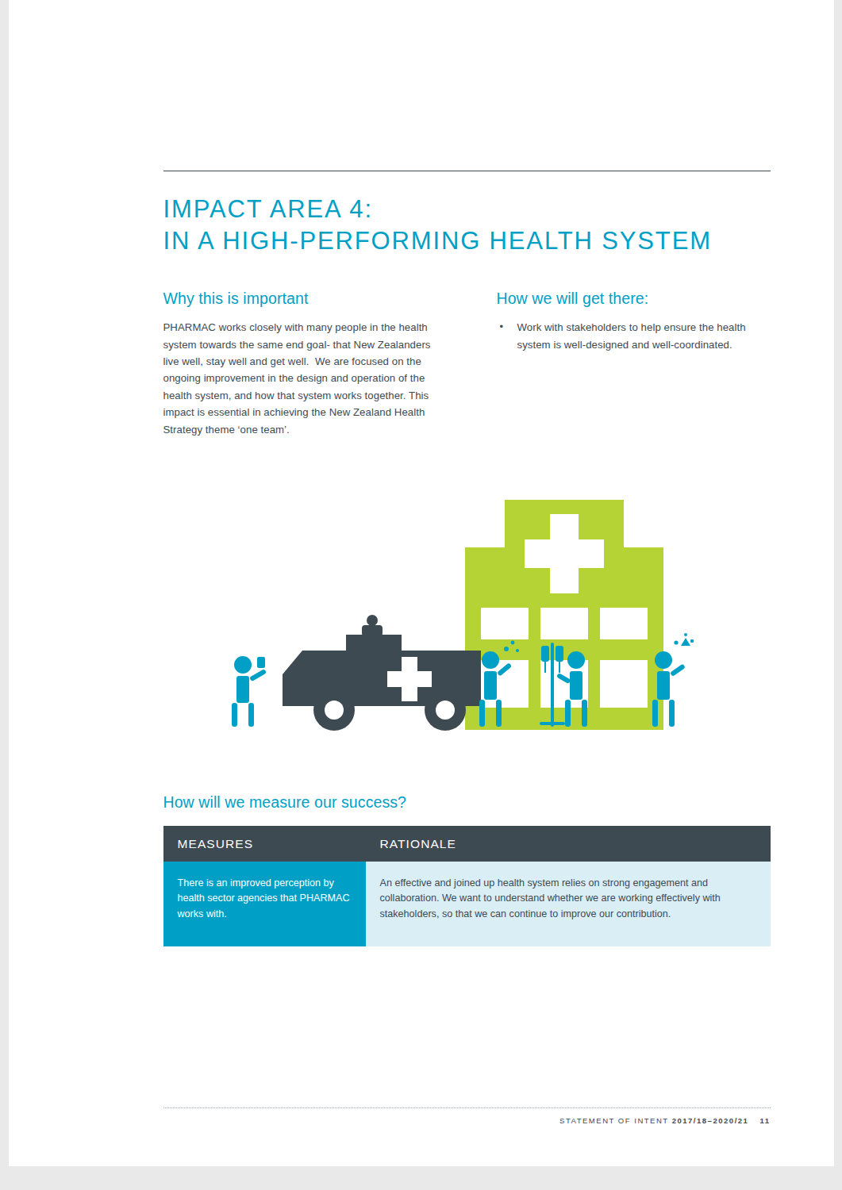Impact Area 4: In a High-Performing Health System
Why this is important
PHARMAC works closely with many people in the health system towards the same end goal- that New Zealanders live well, stay well and get well. We are focused on the ongoing improvement in the design and operation of the health system, and how that system works together. This impact is essential in achieving the New Zealand Health Strategy theme ‘one team’.
How we will get there:
Work with stakeholders to help ensure the health system is well-designed and well-coordinated.
How will we measure our success?
| Measures | Rationale |
| --- | --- |
| There is an improved perception by health sector agencies that PHARMAC works with. | An effective and joined up health system relies on strong engagement and collaboration. We want to understand whether we are working effectively with stakeholders, so that we can continue to improve our contribution. |
Statement of Intent 2017/18–2020/2111